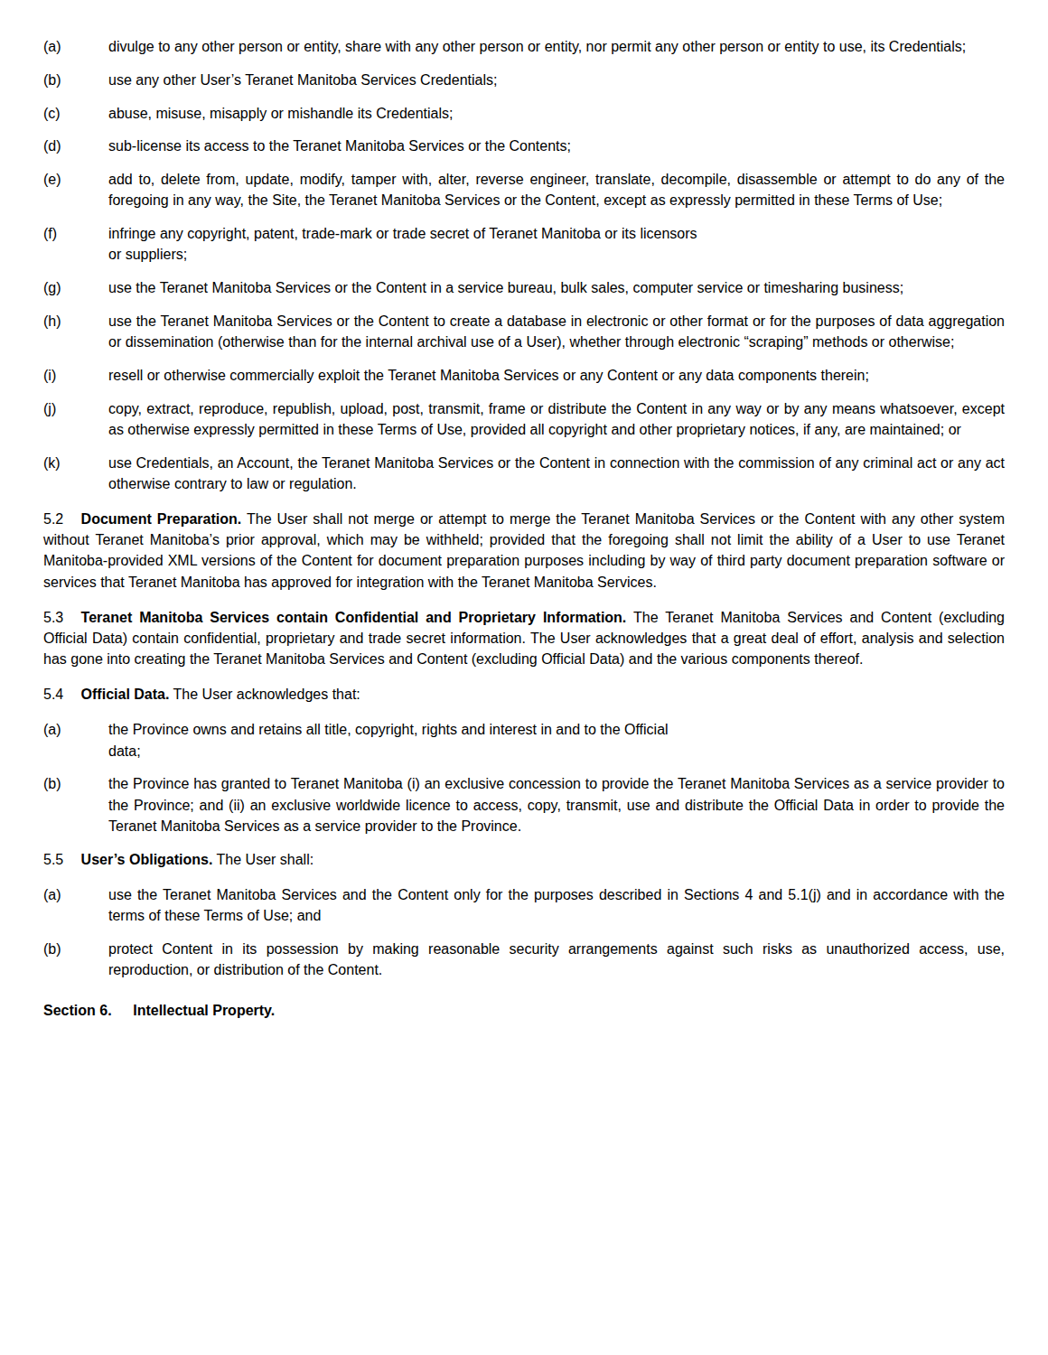(a) divulge to any other person or entity, share with any other person or entity, nor permit any other person or entity to use, its Credentials;
(b) use any other User’s Teranet Manitoba Services Credentials;
(c) abuse, misuse, misapply or mishandle its Credentials;
(d) sub-license its access to the Teranet Manitoba Services or the Contents;
(e) add to, delete from, update, modify, tamper with, alter, reverse engineer, translate, decompile, disassemble or attempt to do any of the foregoing in any way, the Site, the Teranet Manitoba Services or the Content, except as expressly permitted in these Terms of Use;
(f) infringe any copyright, patent, trade-mark or trade secret of Teranet Manitoba or its licensors
or suppliers;
(g) use the Teranet Manitoba Services or the Content in a service bureau, bulk sales, computer service or timesharing business;
(h) use the Teranet Manitoba Services or the Content to create a database in electronic or other format or for the purposes of data aggregation or dissemination (otherwise than for the internal archival use of a User), whether through electronic “scraping” methods or otherwise;
(i) resell or otherwise commercially exploit the Teranet Manitoba Services or any Content or any data components therein;
(j) copy, extract, reproduce, republish, upload, post, transmit, frame or distribute the Content in any way or by any means whatsoever, except as otherwise expressly permitted in these Terms of Use, provided all copyright and other proprietary notices, if any, are maintained; or
(k) use Credentials, an Account, the Teranet Manitoba Services or the Content in connection with the commission of any criminal act or any act otherwise contrary to law or regulation.
5.2 Document Preparation. The User shall not merge or attempt to merge the Teranet Manitoba Services or the Content with any other system without Teranet Manitoba’s prior approval, which may be withheld; provided that the foregoing shall not limit the ability of a User to use Teranet Manitoba-provided XML versions of the Content for document preparation purposes including by way of third party document preparation software or services that Teranet Manitoba has approved for integration with the Teranet Manitoba Services.
5.3 Teranet Manitoba Services contain Confidential and Proprietary Information. The Teranet Manitoba Services and Content (excluding Official Data) contain confidential, proprietary and trade secret information. The User acknowledges that a great deal of effort, analysis and selection has gone into creating the Teranet Manitoba Services and Content (excluding Official Data) and the various components thereof.
5.4 Official Data. The User acknowledges that:
(a) the Province owns and retains all title, copyright, rights and interest in and to the Official
data;
(b) the Province has granted to Teranet Manitoba (i) an exclusive concession to provide the Teranet Manitoba Services as a service provider to the Province; and (ii) an exclusive worldwide licence to access, copy, transmit, use and distribute the Official Data in order to provide the Teranet Manitoba Services as a service provider to the Province.
5.5 User’s Obligations. The User shall:
(a) use the Teranet Manitoba Services and the Content only for the purposes described in Sections 4 and 5.1(j) and in accordance with the terms of these Terms of Use; and
(b) protect Content in its possession by making reasonable security arrangements against such risks as unauthorized access, use, reproduction, or distribution of the Content.
Section 6. Intellectual Property.